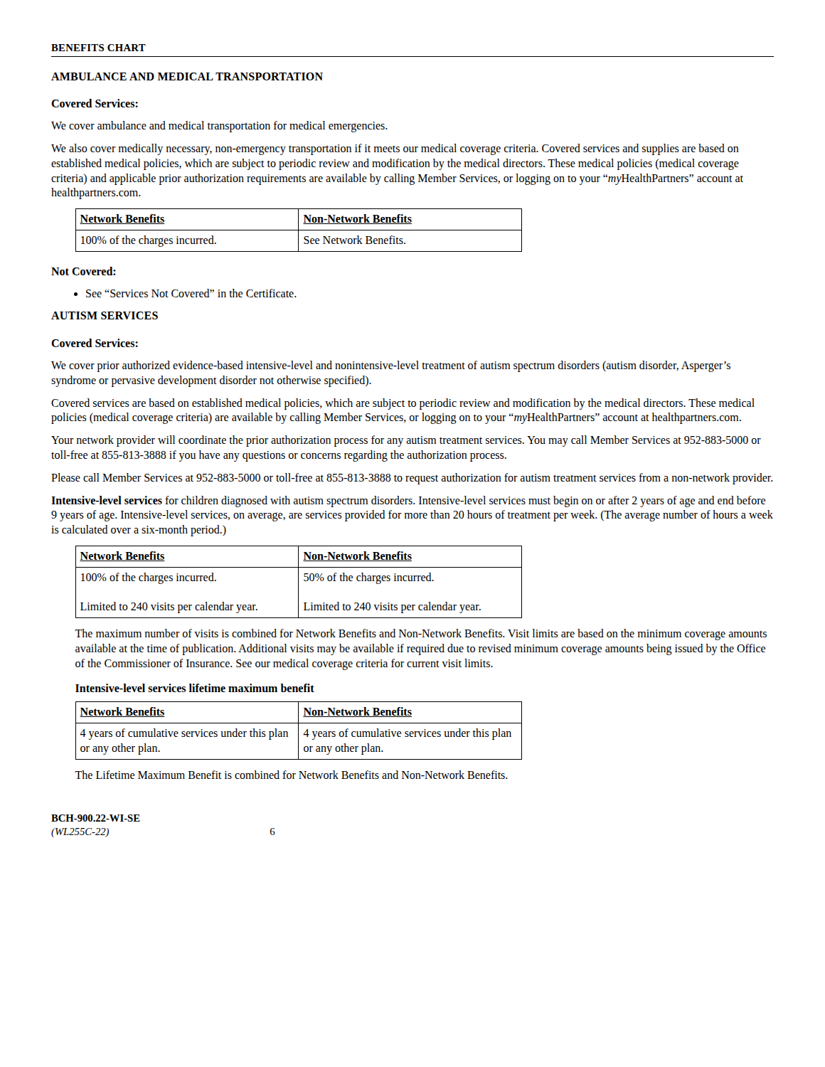BENEFITS CHART
AMBULANCE AND MEDICAL TRANSPORTATION
Covered Services:
We cover ambulance and medical transportation for medical emergencies.
We also cover medically necessary, non-emergency transportation if it meets our medical coverage criteria. Covered services and supplies are based on established medical policies, which are subject to periodic review and modification by the medical directors. These medical policies (medical coverage criteria) and applicable prior authorization requirements are available by calling Member Services, or logging on to your “my HealthPartners” account at healthpartners.com.
| Network Benefits | Non-Network Benefits |
| --- | --- |
| 100% of the charges incurred. | See Network Benefits. |
Not Covered:
See “Services Not Covered” in the Certificate.
AUTISM SERVICES
Covered Services:
We cover prior authorized evidence-based intensive-level and nonintensive-level treatment of autism spectrum disorders (autism disorder, Asperger’s syndrome or pervasive development disorder not otherwise specified).
Covered services are based on established medical policies, which are subject to periodic review and modification by the medical directors. These medical policies (medical coverage criteria) are available by calling Member Services, or logging on to your “my HealthPartners” account at healthpartners.com.
Your network provider will coordinate the prior authorization process for any autism treatment services. You may call Member Services at 952-883-5000 or toll-free at 855-813-3888 if you have any questions or concerns regarding the authorization process.
Please call Member Services at 952-883-5000 or toll-free at 855-813-3888 to request authorization for autism treatment services from a non-network provider.
Intensive-level services for children diagnosed with autism spectrum disorders. Intensive-level services must begin on or after 2 years of age and end before 9 years of age. Intensive-level services, on average, are services provided for more than 20 hours of treatment per week. (The average number of hours a week is calculated over a six-month period.)
| Network Benefits | Non-Network Benefits |
| --- | --- |
| 100% of the charges incurred. Limited to 240 visits per calendar year. | 50% of the charges incurred. Limited to 240 visits per calendar year. |
The maximum number of visits is combined for Network Benefits and Non-Network Benefits. Visit limits are based on the minimum coverage amounts available at the time of publication. Additional visits may be available if required due to revised minimum coverage amounts being issued by the Office of the Commissioner of Insurance. See our medical coverage criteria for current visit limits.
Intensive-level services lifetime maximum benefit
| Network Benefits | Non-Network Benefits |
| --- | --- |
| 4 years of cumulative services under this plan or any other plan. | 4 years of cumulative services under this plan or any other plan. |
The Lifetime Maximum Benefit is combined for Network Benefits and Non-Network Benefits.
BCH-900.22-WI-SE
(WL255C-22) 6